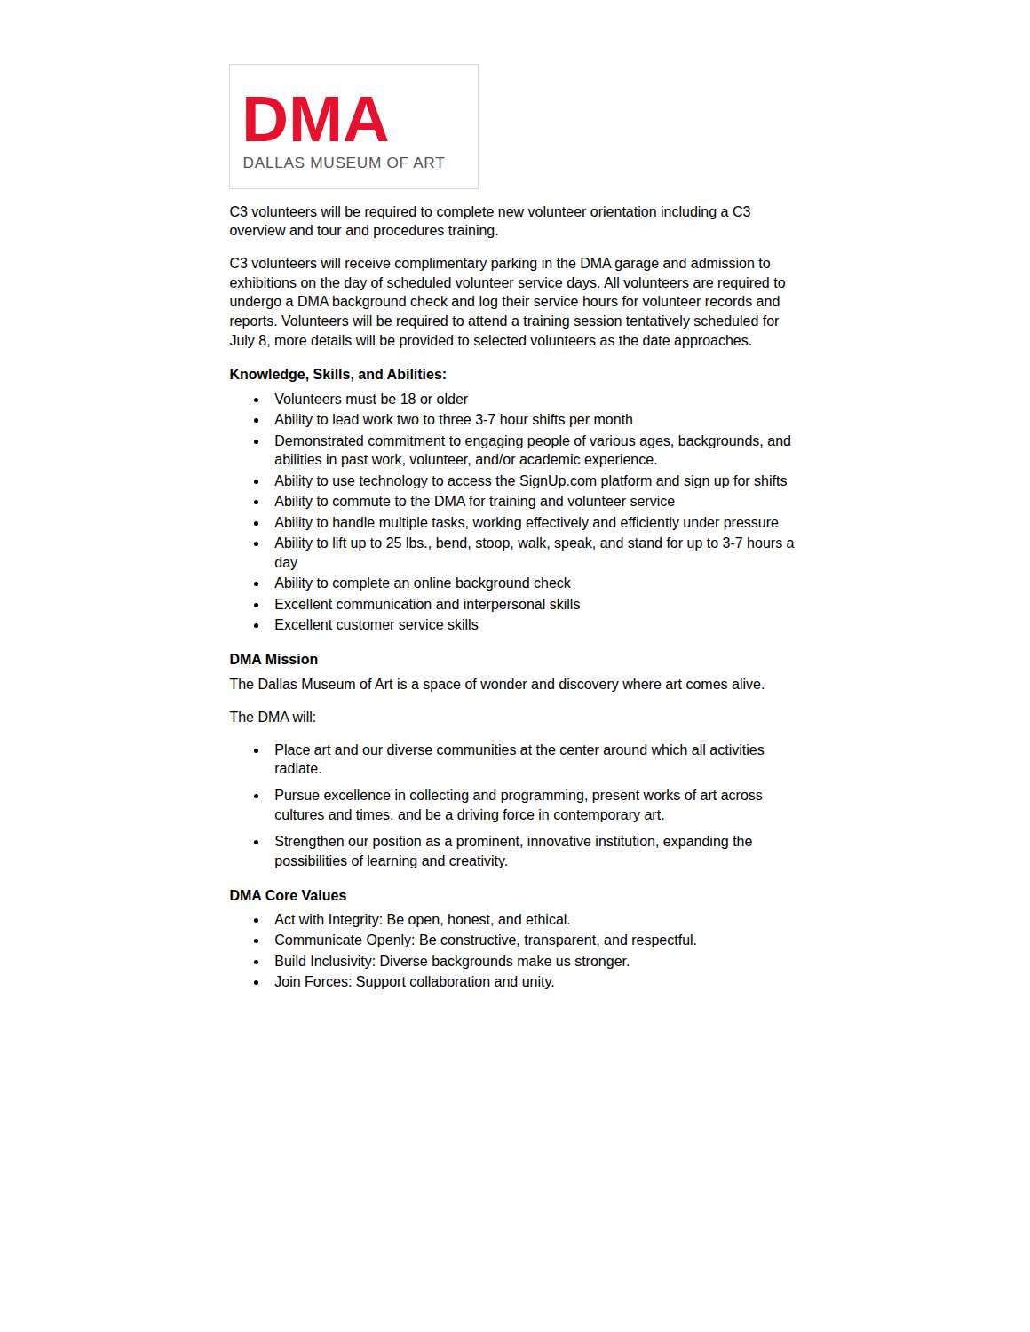C3 volunteers will be required to complete new volunteer orientation including a C3 overview and tour and procedures training.
C3 volunteers will receive complimentary parking in the DMA garage and admission to exhibitions on the day of scheduled volunteer service days. All volunteers are required to undergo a DMA background check and log their service hours for volunteer records and reports. Volunteers will be required to attend a training session tentatively scheduled for July 8, more details will be provided to selected volunteers as the date approaches.
Knowledge, Skills, and Abilities:
Volunteers must be 18 or older
Ability to lead work two to three 3-7 hour shifts per month
Demonstrated commitment to engaging people of various ages, backgrounds, and abilities in past work, volunteer, and/or academic experience.
Ability to use technology to access the SignUp.com platform and sign up for shifts
Ability to commute to the DMA for training and volunteer service
Ability to handle multiple tasks, working effectively and efficiently under pressure
Ability to lift up to 25 lbs., bend, stoop, walk, speak, and stand for up to 3-7 hours a day
Ability to complete an online background check
Excellent communication and interpersonal skills
Excellent customer service skills
DMA Mission
The Dallas Museum of Art is a space of wonder and discovery where art comes alive.
The DMA will:
Place art and our diverse communities at the center around which all activities radiate.
Pursue excellence in collecting and programming, present works of art across cultures and times, and be a driving force in contemporary art.
Strengthen our position as a prominent, innovative institution, expanding the possibilities of learning and creativity.
DMA Core Values
Act with Integrity: Be open, honest, and ethical.
Communicate Openly: Be constructive, transparent, and respectful.
Build Inclusivity: Diverse backgrounds make us stronger.
Join Forces: Support collaboration and unity.